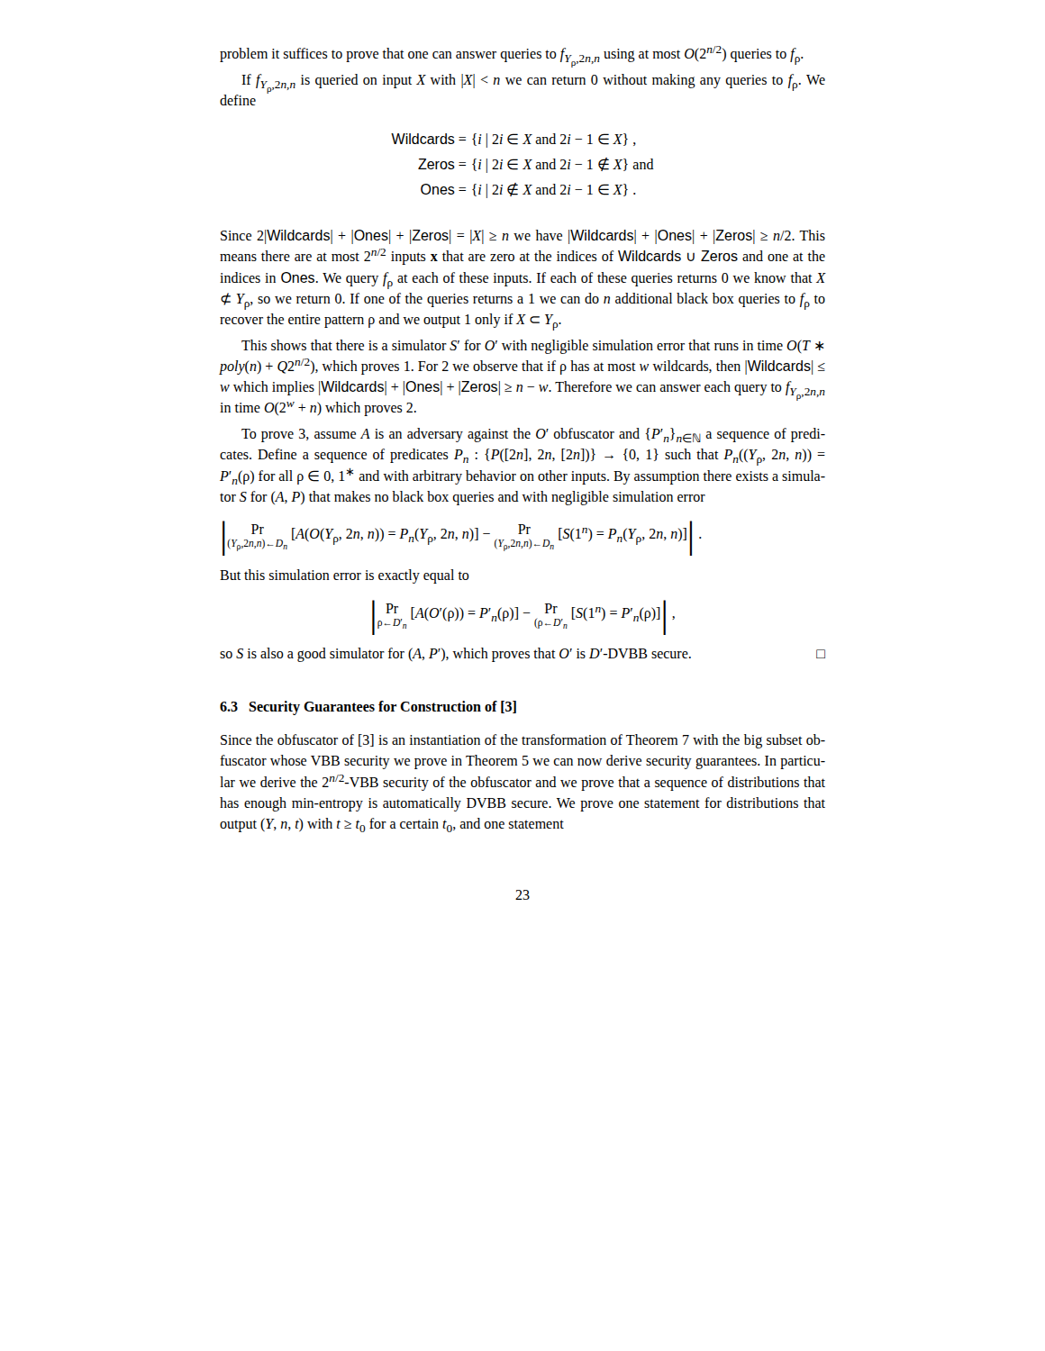problem it suffices to prove that one can answer queries to fYρ,2n,n using at most O(2n/2) queries to fρ.
If fYρ,2n,n is queried on input X with |X| < n we can return 0 without making any queries to fρ. We define
| Wildcards = | { i / 2 i ∈ X and 2 i − 1 ∈ X } , |
| Zeros = | { i / 2 i ∈ X and 2 i − 1 ∉ X } and |
| Ones = | { i / 2 i ∉ X and 2 i − 1 ∈ X } . |
Since 2|Wildcards| + |Ones| + |Zeros| = |X| ≥ n we have |Wildcards| + |Ones| + |Zeros| ≥ n/2. This means there are at most 2n/2 inputs x that are zero at the indices of Wildcards ∪ Zeros and one at the indices in Ones. We query fρ at each of these inputs. If each of these queries returns 0 we know that X ⊄ Yρ, so we return 0. If one of the queries returns a 1 we can do n additional black box queries to fρ to recover the entire pattern ρ and we output 1 only if X ⊂ Yρ.
This shows that there is a simulator S′ for O′ with negligible simulation error that runs in time O(T ∗ poly(n) + Q2n/2), which proves 1. For 2 we observe that if ρ has at most w wildcards, then |Wildcards| ≤ w which implies |Wildcards| + |Ones| + |Zeros| ≥ n − w. Therefore we can answer each query to fYρ,2n,n in time O(2w + n) which proves 2.
To prove 3, assume A is an adversary against the O′ obfuscator and {P′n}n∈ℕ a sequence of predicates. Define a sequence of predicates Pn : {P([2n], 2n, [2n])} → {0, 1} such that Pn((Yρ, 2n, n)) = P′n(ρ) for all ρ ∈ 0, 1∗ and with arbitrary behavior on other inputs. By assumption there exists a simulator S for (A, P) that makes no black box queries and with negligible simulation error
|Pr(Yρ,2n,n)←Dn [A(O(Yρ, 2n, n)) = Pn(Yρ, 2n, n)] − Pr(Yρ,2n,n)←Dn [S(1n) = Pn(Yρ, 2n, n)]| .
But this simulation error is exactly equal to
|Pr ρ←D′n [A(O′(ρ)) = P′n(ρ)] − Pr(ρ←D′n [S(1n) = P′n(ρ)]| ,
so S is also a good simulator for (A, P′), which proves that O′ is D′-DVBB secure. □
6.3 Security Guarantees for Construction of [3]
Since the obfuscator of [3] is an instantiation of the transformation of Theorem 7 with the big subset obfuscator whose VBB security we prove in Theorem 5 we can now derive security guarantees. In particular we derive the 2n/2-VBB security of the obfuscator and we prove that a sequence of distributions that has enough min-entropy is automatically DVBB secure. We prove one statement for distributions that output (Y, n, t) with t ≥ t0 for a certain t0, and one statement
23